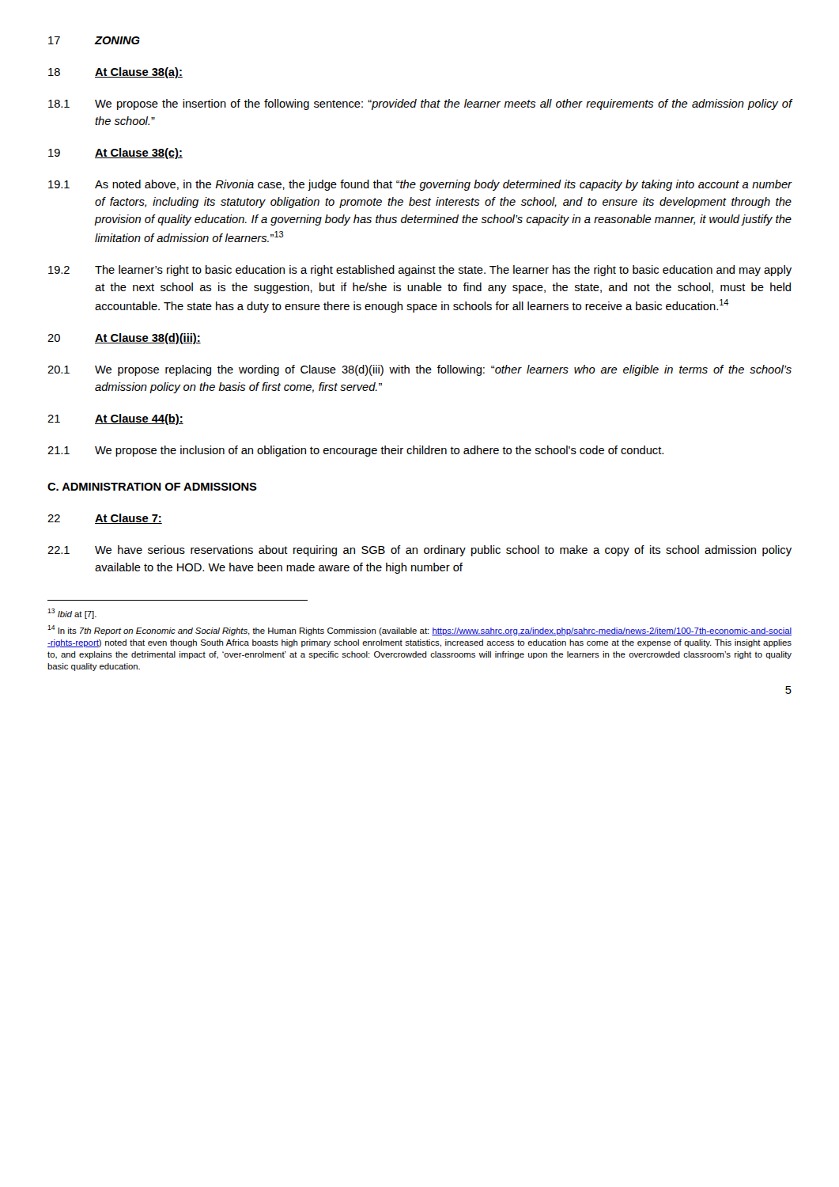17
ZONING
18
At Clause 38(a):
18.1
We propose the insertion of the following sentence: “provided that the learner meets all other requirements of the admission policy of the school.”
19
At Clause 38(c):
19.1
As noted above, in the Rivonia case, the judge found that “the governing body determined its capacity by taking into account a number of factors, including its statutory obligation to promote the best interests of the school, and to ensure its development through the provision of quality education. If a governing body has thus determined the school’s capacity in a reasonable manner, it would justify the limitation of admission of learners.”13
19.2
The learner’s right to basic education is a right established against the state. The learner has the right to basic education and may apply at the next school as is the suggestion, but if he/she is unable to find any space, the state, and not the school, must be held accountable. The state has a duty to ensure there is enough space in schools for all learners to receive a basic education.14
20
At Clause 38(d)(iii):
20.1
We propose replacing the wording of Clause 38(d)(iii) with the following: “other learners who are eligible in terms of the school’s admission policy on the basis of first come, first served.”
21
At Clause 44(b):
21.1
We propose the inclusion of an obligation to encourage their children to adhere to the school's code of conduct.
C. ADMINISTRATION OF ADMISSIONS
22
At Clause 7:
22.1
We have serious reservations about requiring an SGB of an ordinary public school to make a copy of its school admission policy available to the HOD. We have been made aware of the high number of
13 Ibid at [7].
14 In its 7th Report on Economic and Social Rights, the Human Rights Commission (available at: https://www.sahrc.org.za/index.php/sahrc-media/news-2/item/100-7th-economic-and-social-rights-report) noted that even though South Africa boasts high primary school enrolment statistics, increased access to education has come at the expense of quality. This insight applies to, and explains the detrimental impact of, ‘over-enrolment’ at a specific school: Overcrowded classrooms will infringe upon the learners in the overcrowded classroom’s right to quality basic quality education.
5